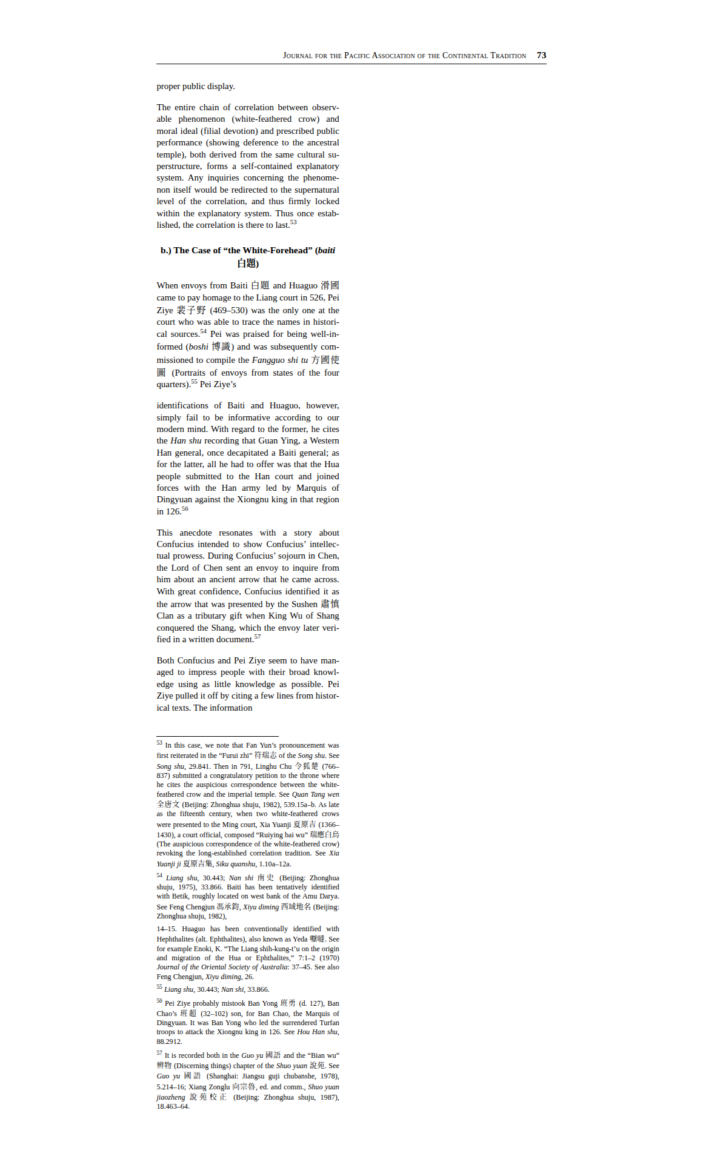Journal for the Pacific Association of the Continental Tradition 73
proper public display.
The entire chain of correlation between observable phenomenon (white-feathered crow) and moral ideal (filial devotion) and prescribed public performance (showing deference to the ancestral temple), both derived from the same cultural superstructure, forms a self-contained explanatory system. Any inquiries concerning the phenomenon itself would be redirected to the supernatural level of the correlation, and thus firmly locked within the explanatory system. Thus once established, the correlation is there to last.53
b.) The Case of “the White-Forehead” (baiti 白題)
When envoys from Baiti 白題 and Huaguo 滑國 came to pay homage to the Liang court in 526, Pei Ziye 裴子野 (469–530) was the only one at the court who was able to trace the names in historical sources.54 Pei was praised for being well-informed (boshi 博識) and was subsequently commissioned to compile the Fangguo shi tu 方國使圖 (Portraits of envoys from states of the four quarters).55 Pei Ziye’s
identifications of Baiti and Huaguo, however, simply fail to be informative according to our modern mind. With regard to the former, he cites the Han shu recording that Guan Ying, a Western Han general, once decapitated a Baiti general; as for the latter, all he had to offer was that the Hua people submitted to the Han court and joined forces with the Han army led by Marquis of Dingyuan against the Xiongnu king in that region in 126.56
This anecdote resonates with a story about Confucius intended to show Confucius’ intellectual prowess. During Confucius’ sojourn in Chen, the Lord of Chen sent an envoy to inquire from him about an ancient arrow that he came across. With great confidence, Confucius identified it as the arrow that was presented by the Sushen 肅慎 Clan as a tributary gift when King Wu of Shang conquered the Shang, which the envoy later verified in a written document.57
Both Confucius and Pei Ziye seem to have managed to impress people with their broad knowledge using as little knowledge as possible. Pei Ziye pulled it off by citing a few lines from historical texts. The information
53 In this case, we note that Fan Yun’s pronouncement was first reiterated in the “Furui zhi” 符瑞志 of the Song shu. See Song shu, 29.841. Then in 791, Linghu Chu 令狐楚 (766–837) submitted a congratulatory petition to the throne where he cites the auspicious correspondence between the white-feathered crow and the imperial temple. See Quan Tang wen 全唐文 (Beijing: Zhonghua shuju, 1982), 539.15a–b. As late as the fifteenth century, when two white-feathered crows were presented to the Ming court, Xia Yuanji 夏原吉 (1366–1430), a court official, composed “Ruiying bai wu” 瑞應白烏 (The auspicious correspondence of the white-feathered crow) revoking the long-established correlation tradition. See Xia Yuanji ji 夏原吉集, Siku quanshu, 1.10a–12a.
54 Liang shu, 30.443; Nan shi 南史 (Beijing: Zhonghua shuju, 1975), 33.866. Baiti has been tentatively identified with Betik, roughly located on west bank of the Amu Darya. See Feng Chengjun 馮承鈞, Xiyu diming 西域地名 (Beijing: Zhonghua shuju, 1982),
14–15. Huaguo has been conventionally identified with Hephthalites (alt. Ephthalites), also known as Yeda 嚈噠. See for example Enoki, K. “The Liang shih-kung-t’u on the origin and migration of the Hua or Ephthalites,” 7:1–2 (1970) Journal of the Oriental Society of Australia: 37–45. See also Feng Chengjun, Xiyu diming, 26.
55 Liang shu, 30.443; Nan shi, 33.866.
56 Pei Ziye probably mistook Ban Yong 班勇 (d. 127), Ban Chao’s 班超 (32–102) son, for Ban Chao, the Marquis of Dingyuan. It was Ban Yong who led the surrendered Turfan troops to attack the Xiongnu king in 126. See Hou Han shu, 88.2912.
57 It is recorded both in the Guo yu 國語 and the “Bian wu” 辨物 (Discerning things) chapter of the Shuo yuan 說苑. See Guo yu 國語 (Shanghai: Jiangsu guji chubanshe, 1978), 5.214–16; Xiang Zonglu 向宗魯, ed. and comm., Shuo yuan jiaozheng 說苑校正 (Beijing: Zhonghua shuju, 1987), 18.463–64.